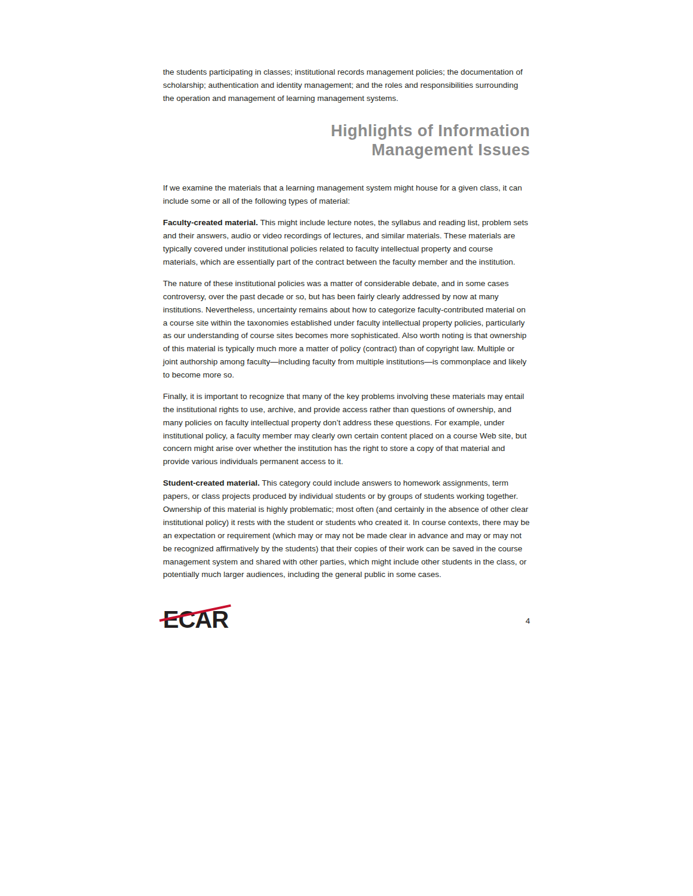the students participating in classes; institutional records management policies; the documentation of scholarship; authentication and identity management; and the roles and responsibilities surrounding the operation and management of learning management systems.
Highlights of Information
Management Issues
If we examine the materials that a learning management system might house for a given class, it can include some or all of the following types of material:
Faculty-created material. This might include lecture notes, the syllabus and reading list, problem sets and their answers, audio or video recordings of lectures, and similar materials. These materials are typically covered under institutional policies related to faculty intellectual property and course materials, which are essentially part of the contract between the faculty member and the institution.
The nature of these institutional policies was a matter of considerable debate, and in some cases controversy, over the past decade or so, but has been fairly clearly addressed by now at many institutions. Nevertheless, uncertainty remains about how to categorize faculty-contributed material on a course site within the taxonomies established under faculty intellectual property policies, particularly as our understanding of course sites becomes more sophisticated. Also worth noting is that ownership of this material is typically much more a matter of policy (contract) than of copyright law. Multiple or joint authorship among faculty—including faculty from multiple institutions—is commonplace and likely to become more so.
Finally, it is important to recognize that many of the key problems involving these materials may entail the institutional rights to use, archive, and provide access rather than questions of ownership, and many policies on faculty intellectual property don’t address these questions. For example, under institutional policy, a faculty member may clearly own certain content placed on a course Web site, but concern might arise over whether the institution has the right to store a copy of that material and provide various individuals permanent access to it.
Student-created material. This category could include answers to homework assignments, term papers, or class projects produced by individual students or by groups of students working together. Ownership of this material is highly problematic; most often (and certainly in the absence of other clear institutional policy) it rests with the student or students who created it. In course contexts, there may be an expectation or requirement (which may or may not be made clear in advance and may or may not be recognized affirmatively by the students) that their copies of their work can be saved in the course management system and shared with other parties, which might include other students in the class, or potentially much larger audiences, including the general public in some cases.
ECAR
4